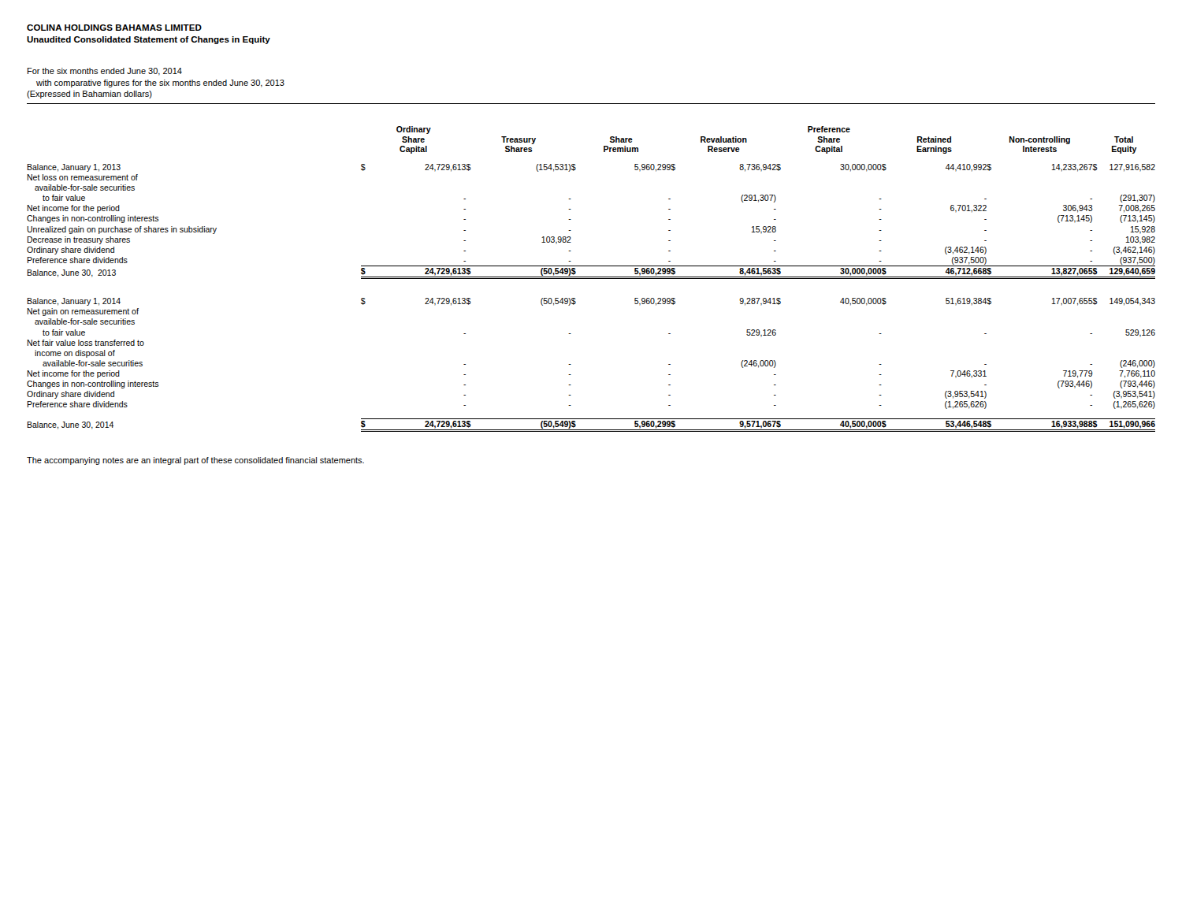COLINA HOLDINGS BAHAMAS LIMITED
Unaudited Consolidated Statement of Changes in Equity
For the six months ended June 30, 2014
with comparative figures for the six months ended June 30, 2013
(Expressed in Bahamian dollars)
| | Ordinary Share Capital | Treasury Shares | Share Premium | Revaluation Reserve | Preference Share Capital | Retained Earnings | Non-controlling Interests | Total Equity |
| --- | --- | --- | --- | --- | --- | --- | --- | --- |
| Balance, January 1, 2013 | $ | 24,729,613 | $ | (154,531) | $ | 5,960,299 | $ | 8,736,942 | $ | 30,000,000 | $ | 44,410,992 | $ | 14,233,267 | $ | 127,916,582 |
| Net loss on remeasurement of | | | | | | | | | | | | | | | | |
| available-for-sale securities | | | | | | | | | | | | | | | | |
| to fair value | | - | | - | | - | | (291,307) | | - | | - | | - | | (291,307) |
| Net income for the period | | - | | - | | - | | - | | - | | 6,701,322 | | 306,943 | | 7,008,265 |
| Changes in non-controlling interests | | - | | - | | - | | - | | - | | - | | (713,145) | | (713,145) |
| Unrealized gain on purchase of shares in subsidiary | | - | | - | | - | | 15,928 | | - | | - | | - | | 15,928 |
| Decrease in treasury shares | | - | | 103,982 | | - | | - | | - | | - | | - | | 103,982 |
| Ordinary share dividend | | - | | - | | - | | - | | - | | (3,462,146) | | - | | (3,462,146) |
| Preference share dividends | | - | | - | | - | | - | | - | | (937,500) | | - | | (937,500) |
| Balance, June 30, 2013 | $ | 24,729,613 | $ | (50,549) | $ | 5,960,299 | $ | 8,461,563 | $ | 30,000,000 | $ | 46,712,668 | $ | 13,827,065 | $ | 129,640,659 |
| Balance, January 1, 2014 | $ | 24,729,613 | $ | (50,549) | $ | 5,960,299 | $ | 9,287,941 | $ | 40,500,000 | $ | 51,619,384 | $ | 17,007,655 | $ | 149,054,343 |
| Net gain on remeasurement of | | | | | | | | | | | | | | | | |
| available-for-sale securities | | | | | | | | | | | | | | | | |
| to fair value | | - | | - | | - | | 529,126 | | - | | - | | - | | 529,126 |
| Net fair value loss transferred to | | | | | | | | | | | | | | | | |
| income on disposal of | | | | | | | | | | | | | | | | |
| available-for-sale securities | | - | | - | | - | | (246,000) | | - | | - | | - | | (246,000) |
| Net income for the period | | - | | - | | - | | - | | - | | 7,046,331 | | 719,779 | | 7,766,110 |
| Changes in non-controlling interests | | - | | - | | - | | - | | - | | - | | (793,446) | | (793,446) |
| Ordinary share dividend | | - | | - | | - | | - | | - | | (3,953,541) | | - | | (3,953,541) |
| Preference share dividends | | - | | - | | - | | - | | - | | (1,265,626) | | - | | (1,265,626) |
| Balance, June 30, 2014 | $ | 24,729,613 | $ | (50,549) | $ | 5,960,299 | $ | 9,571,067 | $ | 40,500,000 | $ | 53,446,548 | $ | 16,933,988 | $ | 151,090,966 |
The accompanying notes are an integral part of these consolidated financial statements.